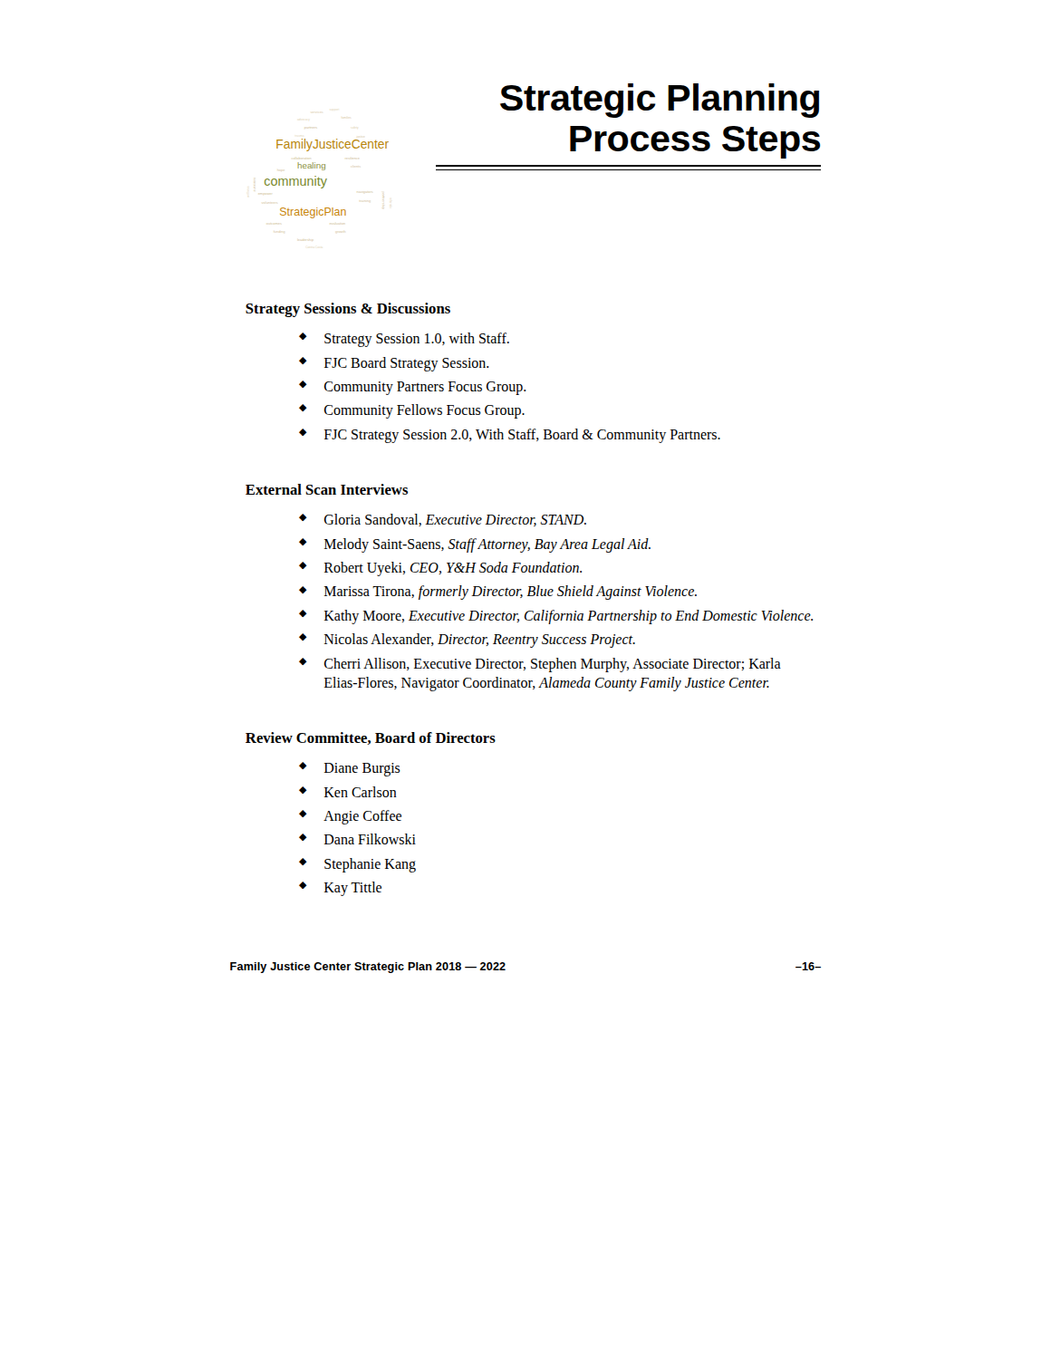services support advocacy families partners safety trauma justice FamilyJusticeCenter collaboration resilience healing clients hope community empower navigators volunteers training StrategicPlan outcomes evaluation funding growth leadership Contra Costa survivors partnership wellness referrals
Strategic Planning
Process Steps
Strategy Sessions & Discussions
Strategy Session 1.0, with Staff.
FJC Board Strategy Session.
Community Partners Focus Group.
Community Fellows Focus Group.
FJC Strategy Session 2.0, With Staff, Board & Community Partners.
External Scan Interviews
Gloria Sandoval, Executive Director, STAND.
Melody Saint-Saens, Staff Attorney, Bay Area Legal Aid.
Robert Uyeki, CEO, Y&H Soda Foundation.
Marissa Tirona, formerly Director, Blue Shield Against Violence.
Kathy Moore, Executive Director, California Partnership to End Domestic Violence.
Nicolas Alexander, Director, Reentry Success Project.
Cherri Allison, Executive Director, Stephen Murphy, Associate Director; Karla Elias-Flores, Navigator Coordinator, Alameda County Family Justice Center.
Review Committee, Board of Directors
Diane Burgis
Ken Carlson
Angie Coffee
Dana Filkowski
Stephanie Kang
Kay Tittle
Family Justice Center Strategic Plan 2018 — 2022
–16–